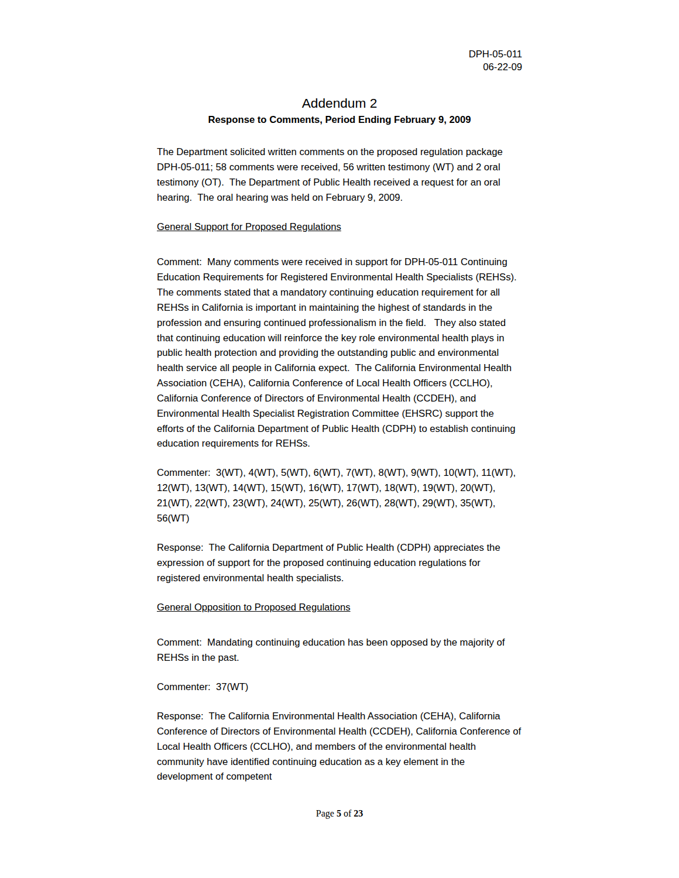DPH-05-011
06-22-09
Addendum 2
Response to Comments, Period Ending February 9, 2009
The Department solicited written comments on the proposed regulation package DPH-05-011; 58 comments were received, 56 written testimony (WT) and 2 oral testimony (OT). The Department of Public Health received a request for an oral hearing. The oral hearing was held on February 9, 2009.
General Support for Proposed Regulations
Comment: Many comments were received in support for DPH-05-011 Continuing Education Requirements for Registered Environmental Health Specialists (REHSs). The comments stated that a mandatory continuing education requirement for all REHSs in California is important in maintaining the highest of standards in the profession and ensuring continued professionalism in the field. They also stated that continuing education will reinforce the key role environmental health plays in public health protection and providing the outstanding public and environmental health service all people in California expect. The California Environmental Health Association (CEHA), California Conference of Local Health Officers (CCLHO), California Conference of Directors of Environmental Health (CCDEH), and Environmental Health Specialist Registration Committee (EHSRC) support the efforts of the California Department of Public Health (CDPH) to establish continuing education requirements for REHSs.
Commenter: 3(WT), 4(WT), 5(WT), 6(WT), 7(WT), 8(WT), 9(WT), 10(WT), 11(WT), 12(WT), 13(WT), 14(WT), 15(WT), 16(WT), 17(WT), 18(WT), 19(WT), 20(WT), 21(WT), 22(WT), 23(WT), 24(WT), 25(WT), 26(WT), 28(WT), 29(WT), 35(WT), 56(WT)
Response: The California Department of Public Health (CDPH) appreciates the expression of support for the proposed continuing education regulations for registered environmental health specialists.
General Opposition to Proposed Regulations
Comment: Mandating continuing education has been opposed by the majority of REHSs in the past.
Commenter: 37(WT)
Response: The California Environmental Health Association (CEHA), California Conference of Directors of Environmental Health (CCDEH), California Conference of Local Health Officers (CCLHO), and members of the environmental health community have identified continuing education as a key element in the development of competent
Page 5 of 23